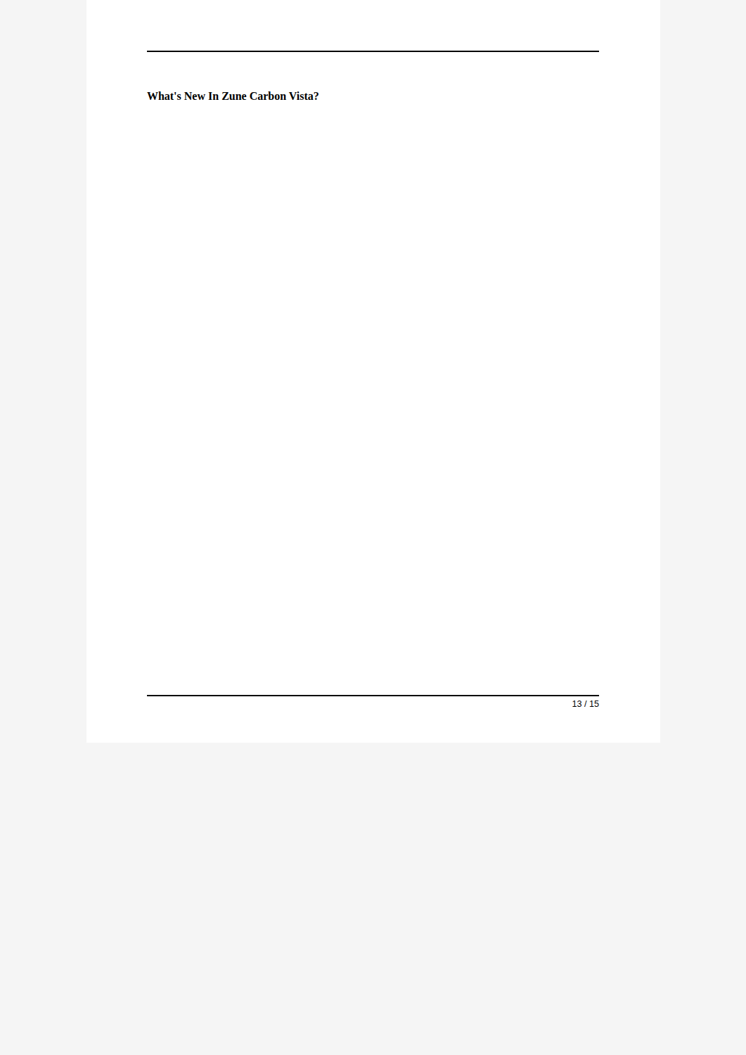What's New In Zune Carbon Vista?
13 / 15